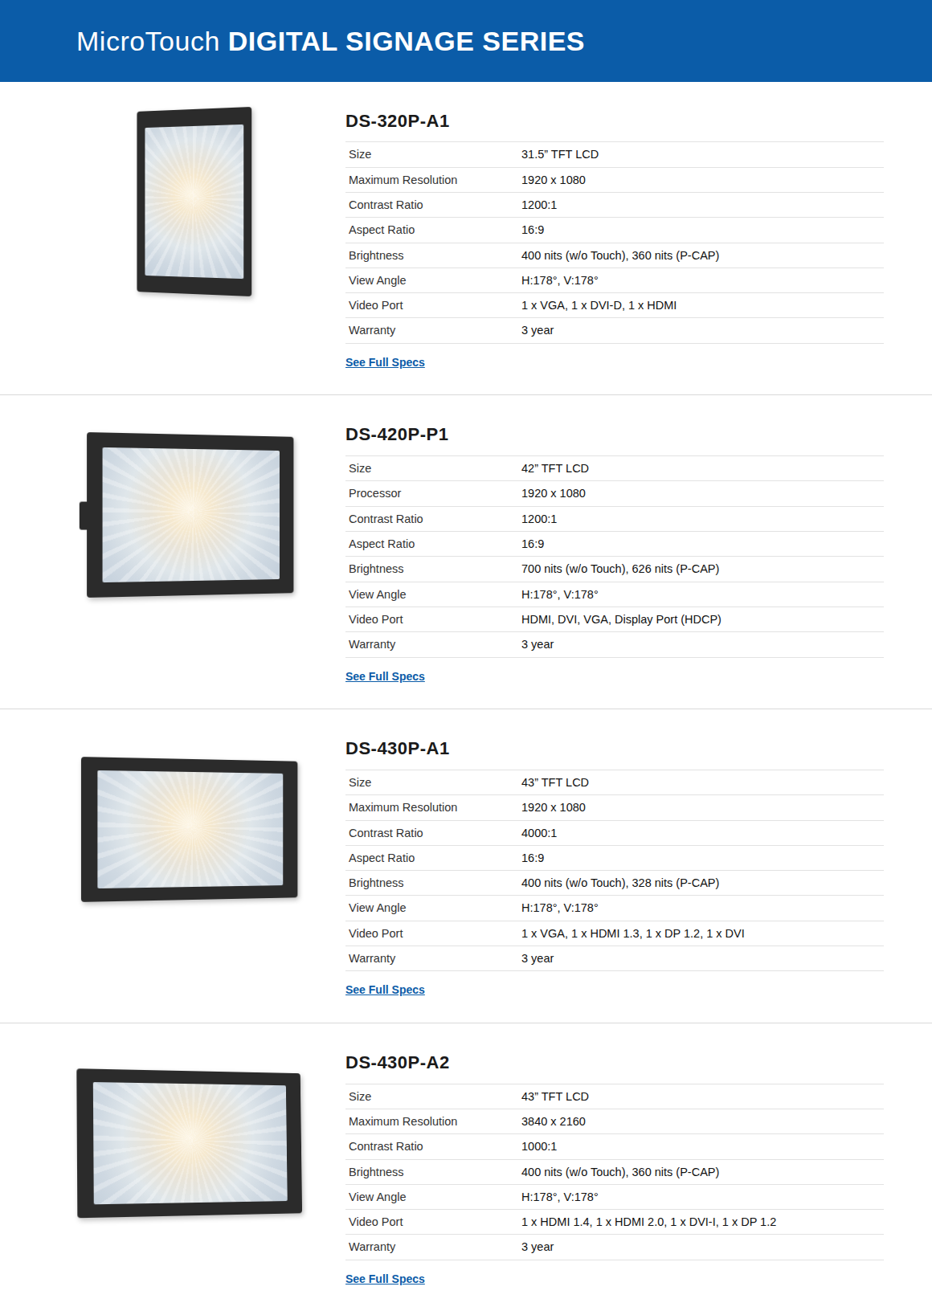MicroTouch DIGITAL SIGNAGE SERIES
DS-320P-A1
| Size | 31.5” TFT LCD |
| Maximum Resolution | 1920 x 1080 |
| Contrast Ratio | 1200:1 |
| Aspect Ratio | 16:9 |
| Brightness | 400 nits (w/o Touch), 360 nits (P-CAP) |
| View Angle | H:178°, V:178° |
| Video Port | 1 x VGA, 1 x DVI-D, 1 x HDMI |
| Warranty | 3 year |
See Full Specs
DS-420P-P1
| Size | 42” TFT LCD |
| Processor | 1920 x 1080 |
| Contrast Ratio | 1200:1 |
| Aspect Ratio | 16:9 |
| Brightness | 700 nits (w/o Touch), 626 nits (P-CAP) |
| View Angle | H:178°, V:178° |
| Video Port | HDMI, DVI, VGA, Display Port (HDCP) |
| Warranty | 3 year |
See Full Specs
DS-430P-A1
| Size | 43” TFT LCD |
| Maximum Resolution | 1920 x 1080 |
| Contrast Ratio | 4000:1 |
| Aspect Ratio | 16:9 |
| Brightness | 400 nits (w/o Touch), 328 nits (P-CAP) |
| View Angle | H:178°, V:178° |
| Video Port | 1 x VGA, 1 x HDMI 1.3, 1 x DP 1.2, 1 x DVI |
| Warranty | 3 year |
See Full Specs
DS-430P-A2
| Size | 43” TFT LCD |
| Maximum Resolution | 3840 x 2160 |
| Contrast Ratio | 1000:1 |
| Brightness | 400 nits (w/o Touch), 360 nits (P-CAP) |
| View Angle | H:178°, V:178° |
| Video Port | 1 x HDMI 1.4, 1 x HDMI 2.0, 1 x DVI-I, 1 x DP 1.2 |
| Warranty | 3 year |
See Full Specs